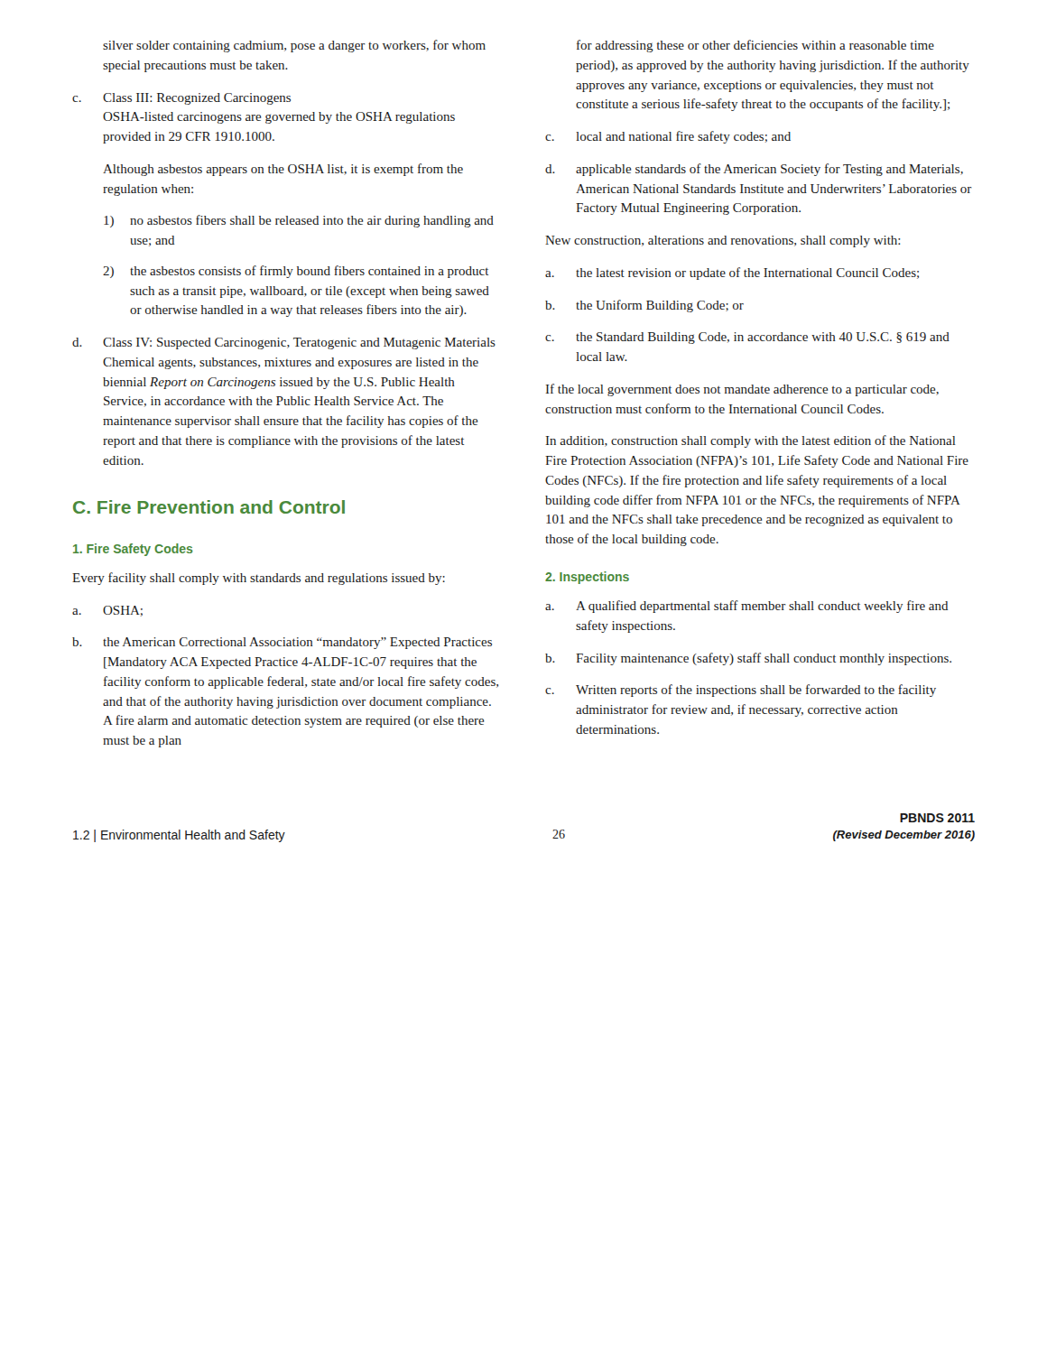silver solder containing cadmium, pose a danger to workers, for whom special precautions must be taken.
c. Class III: Recognized Carcinogens
OSHA-listed carcinogens are governed by the OSHA regulations provided in 29 CFR 1910.1000.
Although asbestos appears on the OSHA list, it is exempt from the regulation when:
1) no asbestos fibers shall be released into the air during handling and use; and
2) the asbestos consists of firmly bound fibers contained in a product such as a transit pipe, wallboard, or tile (except when being sawed or otherwise handled in a way that releases fibers into the air).
d. Class IV: Suspected Carcinogenic, Teratogenic and Mutagenic Materials
Chemical agents, substances, mixtures and exposures are listed in the biennial Report on Carcinogens issued by the U.S. Public Health Service, in accordance with the Public Health Service Act. The maintenance supervisor shall ensure that the facility has copies of the report and that there is compliance with the provisions of the latest edition.
C. Fire Prevention and Control
1. Fire Safety Codes
Every facility shall comply with standards and regulations issued by:
a. OSHA;
b. the American Correctional Association “mandatory” Expected Practices [Mandatory ACA Expected Practice 4-ALDF-1C-07 requires that the facility conform to applicable federal, state and/or local fire safety codes, and that of the authority having jurisdiction over document compliance. A fire alarm and automatic detection system are required (or else there must be a plan
for addressing these or other deficiencies within a reasonable time period), as approved by the authority having jurisdiction. If the authority approves any variance, exceptions or equivalencies, they must not constitute a serious life-safety threat to the occupants of the facility.];
c. local and national fire safety codes; and
d. applicable standards of the American Society for Testing and Materials, American National Standards Institute and Underwriters’ Laboratories or Factory Mutual Engineering Corporation.
New construction, alterations and renovations, shall comply with:
a. the latest revision or update of the International Council Codes;
b. the Uniform Building Code; or
c. the Standard Building Code, in accordance with 40 U.S.C. § 619 and local law.
If the local government does not mandate adherence to a particular code, construction must conform to the International Council Codes.
In addition, construction shall comply with the latest edition of the National Fire Protection Association (NFPA)’s 101, Life Safety Code and National Fire Codes (NFCs). If the fire protection and life safety requirements of a local building code differ from NFPA 101 or the NFCs, the requirements of NFPA 101 and the NFCs shall take precedence and be recognized as equivalent to those of the local building code.
2. Inspections
a. A qualified departmental staff member shall conduct weekly fire and safety inspections.
b. Facility maintenance (safety) staff shall conduct monthly inspections.
c. Written reports of the inspections shall be forwarded to the facility administrator for review and, if necessary, corrective action determinations.
1.2 | Environmental Health and Safety
26
PBNDS 2011
(Revised December 2016)